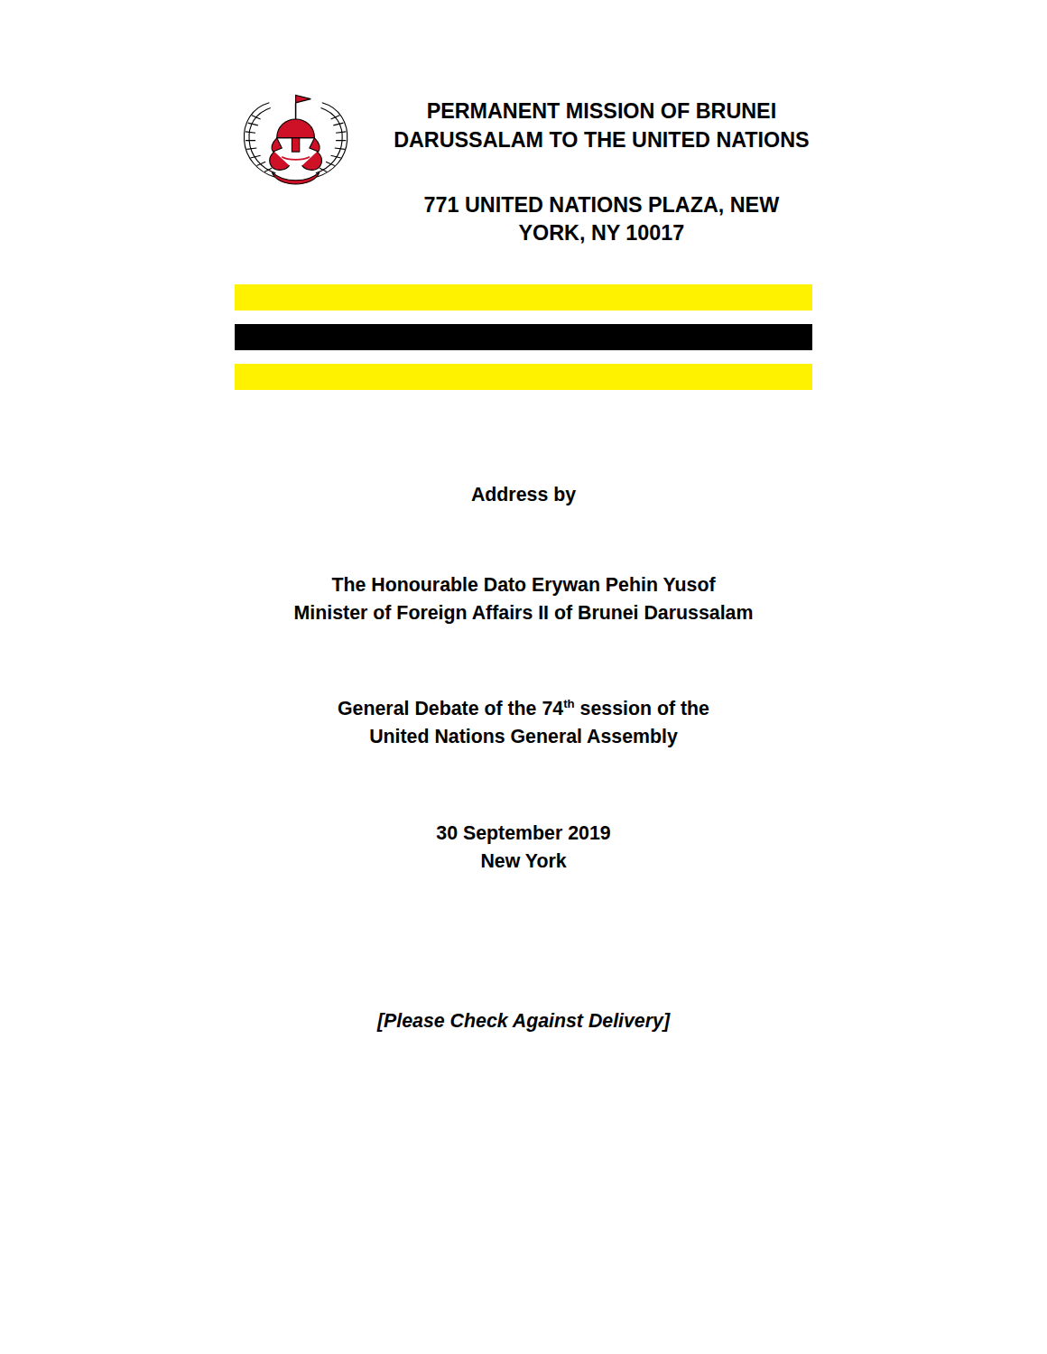Coat of arms of Brunei Darussalam
PERMANENT MISSION OF BRUNEI DARUSSALAM TO THE UNITED NATIONS
771 UNITED NATIONS PLAZA, NEW YORK, NY 10017
Address by
The Honourable Dato Erywan Pehin Yusof
Minister of Foreign Affairs II of Brunei Darussalam
General Debate of the 74th session of the
United Nations General Assembly
30 September 2019
New York
[Please Check Against Delivery]